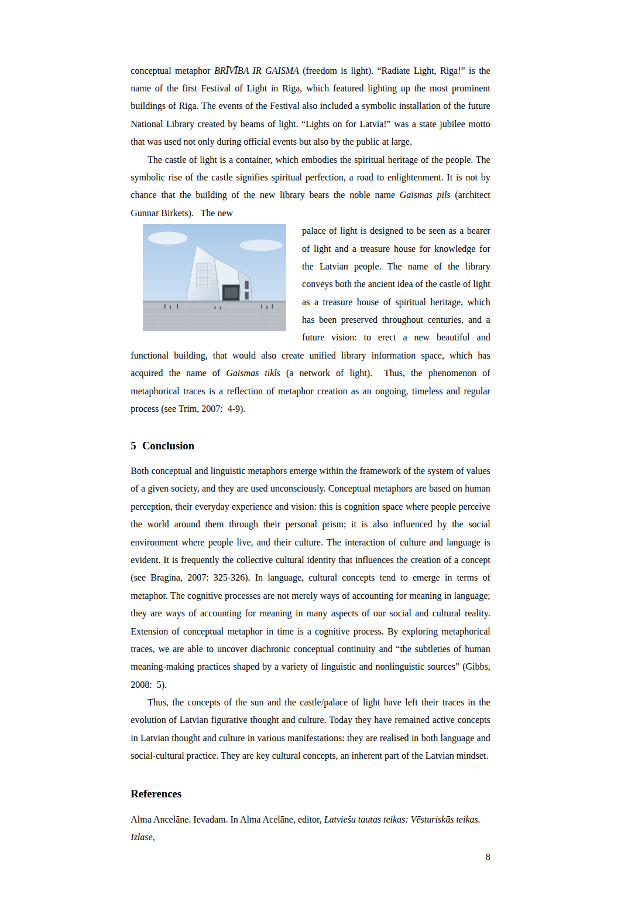conceptual metaphor BRĪVĪBA IR GAISMA (freedom is light). “Radiate Light, Riga!” is the name of the first Festival of Light in Riga, which featured lighting up the most prominent buildings of Riga. The events of the Festival also included a symbolic installation of the future National Library created by beams of light. “Lights on for Latvia!” was a state jubilee motto that was used not only during official events but also by the public at large.
The castle of light is a container, which embodies the spiritual heritage of the people. The symbolic rise of the castle signifies spiritual perfection, a road to enlightenment. It is not by chance that the building of the new library bears the noble name Gaismas pils (architect Gunnar Birkets). The new
palace of light is designed to be seen as a bearer of light and a treasure house for knowledge for the Latvian people. The name of the library conveys both the ancient idea of the castle of light as a treasure house of spiritual heritage, which has been preserved throughout centuries, and a future vision: to erect a new beautiful and functional building, that would also create unified library information space, which has acquired the name of Gaismas tīkls (a network of light). Thus, the phenomenon of metaphorical traces is a reflection of metaphor creation as an ongoing, timeless and regular process (see Trim, 2007: 4-9).
5 Conclusion
Both conceptual and linguistic metaphors emerge within the framework of the system of values of a given society, and they are used unconsciously. Conceptual metaphors are based on human perception, their everyday experience and vision: this is cognition space where people perceive the world around them through their personal prism; it is also influenced by the social environment where people live, and their culture. The interaction of culture and language is evident. It is frequently the collective cultural identity that influences the creation of a concept (see Bragina, 2007: 325-326). In language, cultural concepts tend to emerge in terms of metaphor. The cognitive processes are not merely ways of accounting for meaning in language; they are ways of accounting for meaning in many aspects of our social and cultural reality. Extension of conceptual metaphor in time is a cognitive process. By exploring metaphorical traces, we are able to uncover diachronic conceptual continuity and “the subtleties of human meaning-making practices shaped by a variety of linguistic and nonlinguistic sources” (Gibbs, 2008: 5).
Thus, the concepts of the sun and the castle/palace of light have left their traces in the evolution of Latvian figurative thought and culture. Today they have remained active concepts in Latvian thought and culture in various manifestations: they are realised in both language and social-cultural practice. They are key cultural concepts, an inherent part of the Latvian mindset.
References
Alma Ancelāne. Ievadam. In Alma Acelāne, editor, Latviešu tautas teikas: Vēsturiskās teikas. Izlase,
8